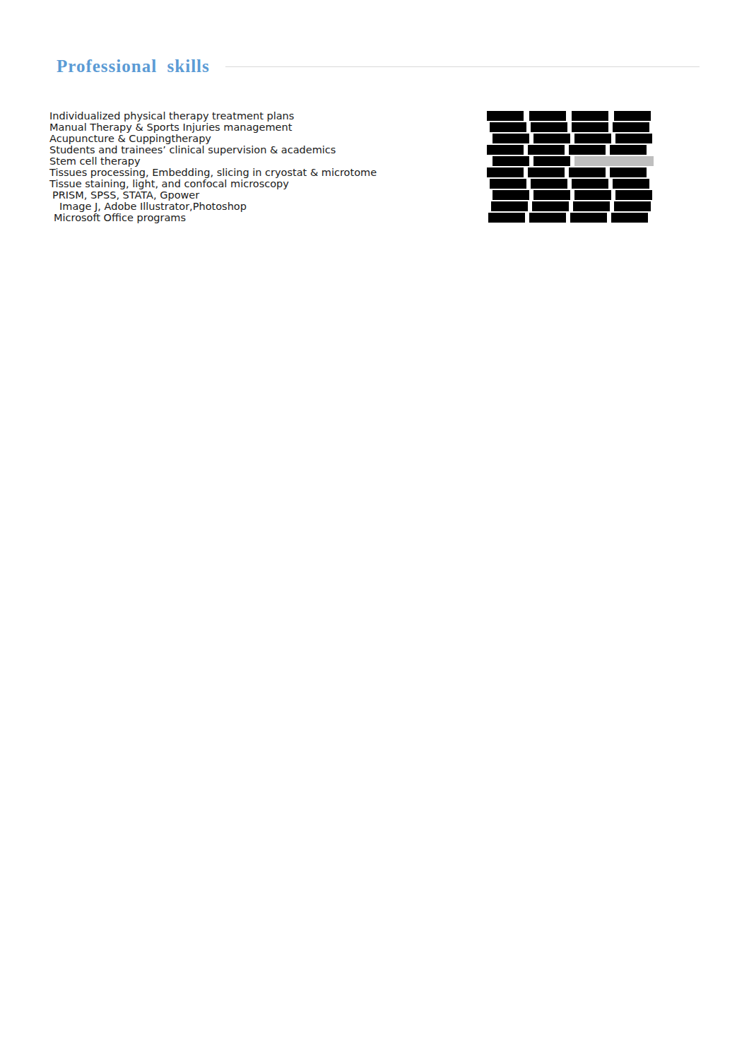Professional skills
| Individualized physical therapy treatment plans | |
| Manual Therapy & Sports Injuries management | |
| Acupuncture & Cuppingtherapy | |
| Students and trainees’ clinical supervision & academics | |
| Stem cell therapy | |
| Tissues processing, Embedding, slicing in cryostat & microtome | |
| Tissue staining, light, and confocal microscopy | |
| PRISM, SPSS, STATA, Gpower | |
| Image J, Adobe Illustrator,Photoshop | |
| Microsoft Office programs | |